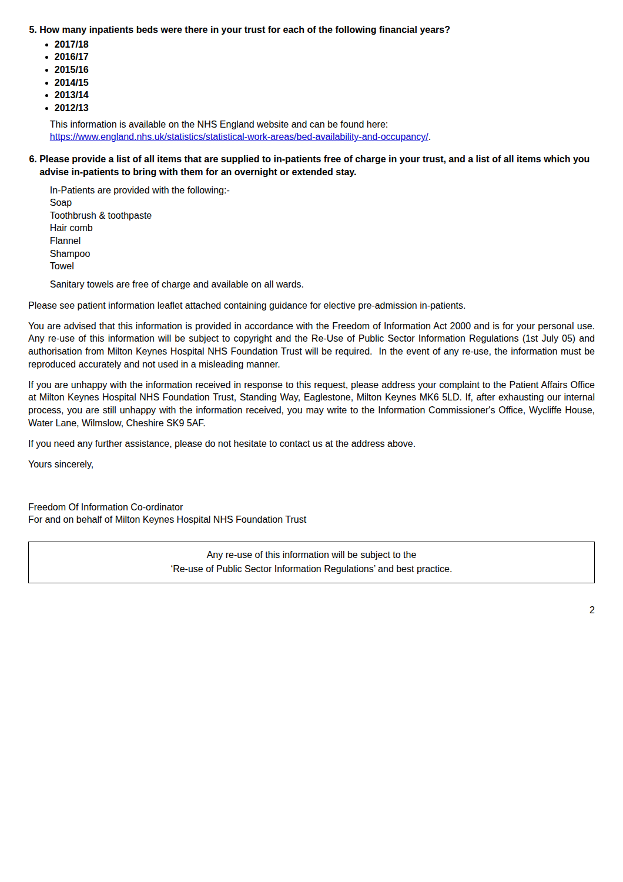How many inpatients beds were there in your trust for each of the following financial years?
2017/18
2016/17
2015/16
2014/15
2013/14
2012/13
This information is available on the NHS England website and can be found here:
https://www.england.nhs.uk/statistics/statistical-work-areas/bed-availability-and-occupancy/.
Please provide a list of all items that are supplied to in-patients free of charge in your trust, and a list of all items which you advise in-patients to bring with them for an overnight or extended stay.
In-Patients are provided with the following:-
Soap
Toothbrush & toothpaste
Hair comb
Flannel
Shampoo
Towel
Sanitary towels are free of charge and available on all wards.
Please see patient information leaflet attached containing guidance for elective pre-admission in-patients.
You are advised that this information is provided in accordance with the Freedom of Information Act 2000 and is for your personal use. Any re-use of this information will be subject to copyright and the Re-Use of Public Sector Information Regulations (1st July 05) and authorisation from Milton Keynes Hospital NHS Foundation Trust will be required. In the event of any re-use, the information must be reproduced accurately and not used in a misleading manner.
If you are unhappy with the information received in response to this request, please address your complaint to the Patient Affairs Office at Milton Keynes Hospital NHS Foundation Trust, Standing Way, Eaglestone, Milton Keynes MK6 5LD. If, after exhausting our internal process, you are still unhappy with the information received, you may write to the Information Commissioner's Office, Wycliffe House, Water Lane, Wilmslow, Cheshire SK9 5AF.
If you need any further assistance, please do not hesitate to contact us at the address above.
Yours sincerely,
Freedom Of Information Co-ordinator
For and on behalf of Milton Keynes Hospital NHS Foundation Trust
Any re-use of this information will be subject to the
‘Re-use of Public Sector Information Regulations’ and best practice.
2